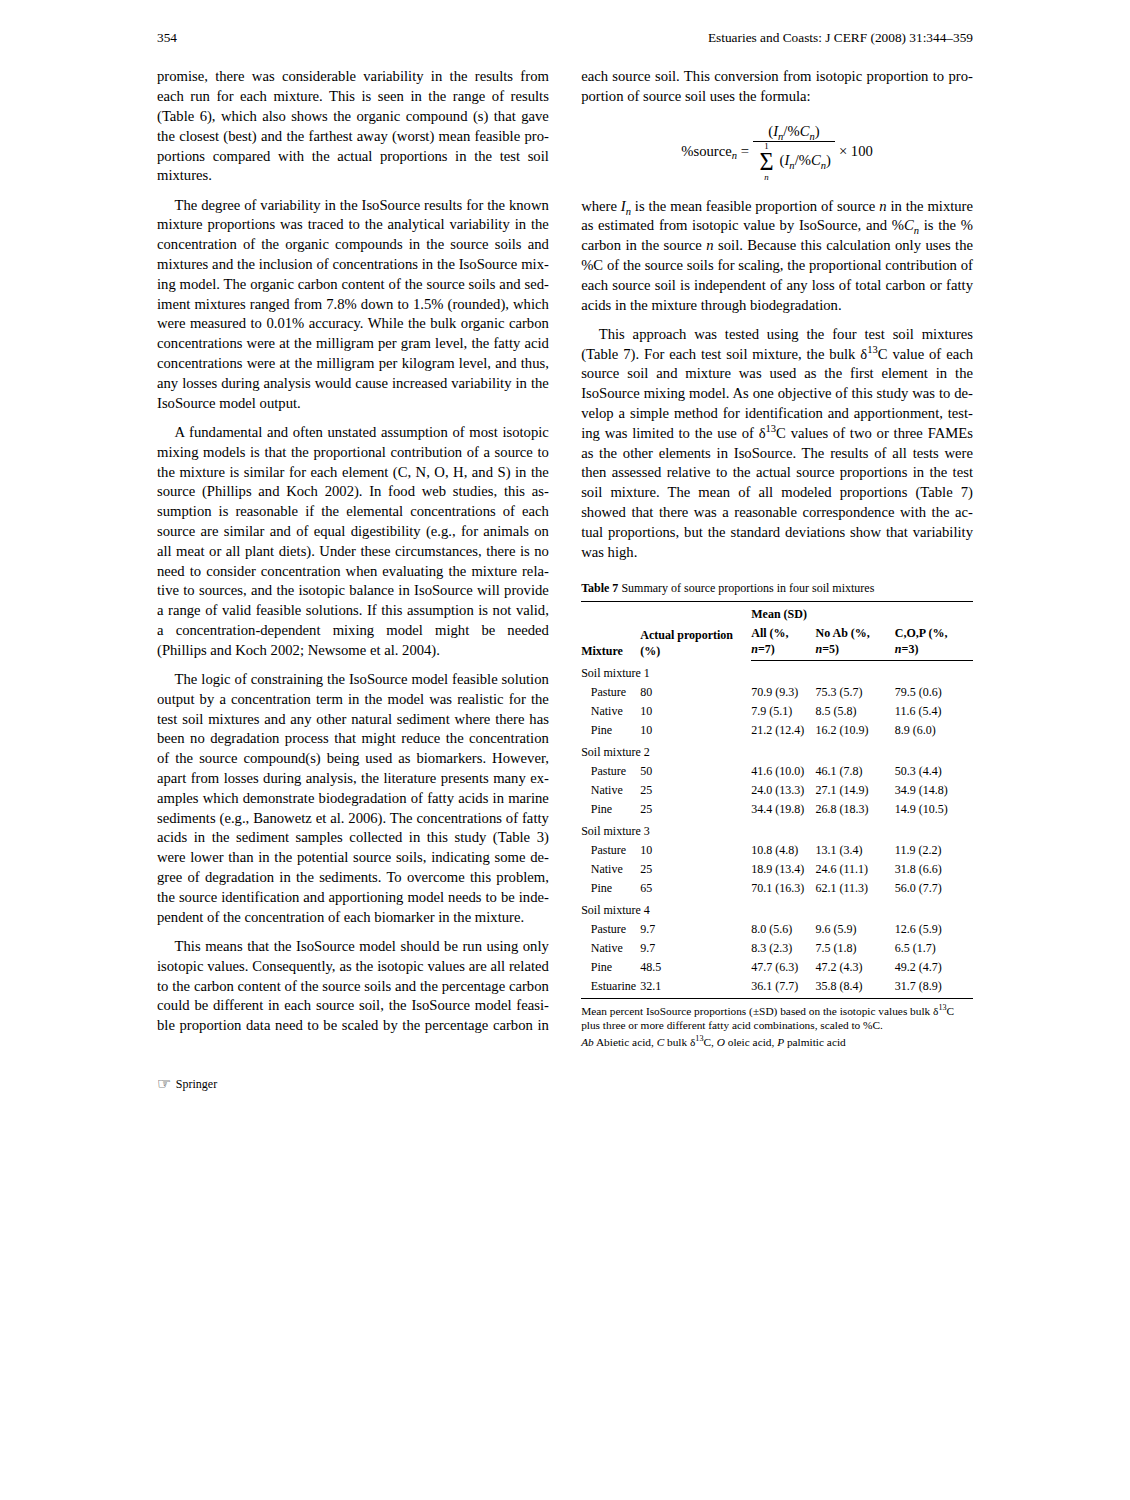354 Estuaries and Coasts: J CERF (2008) 31:344–359
promise, there was considerable variability in the results from each run for each mixture. This is seen in the range of results (Table 6), which also shows the organic compound (s) that gave the closest (best) and the farthest away (worst) mean feasible proportions compared with the actual proportions in the test soil mixtures.
The degree of variability in the IsoSource results for the known mixture proportions was traced to the analytical variability in the concentration of the organic compounds in the source soils and mixtures and the inclusion of concentrations in the IsoSource mixing model. The organic carbon content of the source soils and sediment mixtures ranged from 7.8% down to 1.5% (rounded), which were measured to 0.01% accuracy. While the bulk organic carbon concentrations were at the milligram per gram level, the fatty acid concentrations were at the milligram per kilogram level, and thus, any losses during analysis would cause increased variability in the IsoSource model output.
A fundamental and often unstated assumption of most isotopic mixing models is that the proportional contribution of a source to the mixture is similar for each element (C, N, O, H, and S) in the source (Phillips and Koch 2002). In food web studies, this assumption is reasonable if the elemental concentrations of each source are similar and of equal digestibility (e.g., for animals on all meat or all plant diets). Under these circumstances, there is no need to consider concentration when evaluating the mixture relative to sources, and the isotopic balance in IsoSource will provide a range of valid feasible solutions. If this assumption is not valid, a concentration-dependent mixing model might be needed (Phillips and Koch 2002; Newsome et al. 2004).
The logic of constraining the IsoSource model feasible solution output by a concentration term in the model was realistic for the test soil mixtures and any other natural sediment where there has been no degradation process that might reduce the concentration of the source compound(s) being used as biomarkers. However, apart from losses during analysis, the literature presents many examples which demonstrate biodegradation of fatty acids in marine sediments (e.g., Banowetz et al. 2006). The concentrations of fatty acids in the sediment samples collected in this study (Table 3) were lower than in the potential source soils, indicating some degree of degradation in the sediments. To overcome this problem, the source identification and apportioning model needs to be independent of the concentration of each biomarker in the mixture.
This means that the IsoSource model should be run using only isotopic values. Consequently, as the isotopic values are all related to the carbon content of the source soils and the percentage carbon could be different in each source soil, the IsoSource model feasible proportion data need to be scaled by the percentage carbon in each source soil. This conversion from isotopic proportion to proportion of source soil uses the formula:
%sourcen = (In/%Cn) 1 Σ n (In/%Cn) × 100
where In is the mean feasible proportion of source n in the mixture as estimated from isotopic value by IsoSource, and %Cn is the % carbon in the source n soil. Because this calculation only uses the %C of the source soils for scaling, the proportional contribution of each source soil is independent of any loss of total carbon or fatty acids in the mixture through biodegradation.
This approach was tested using the four test soil mixtures (Table 7). For each test soil mixture, the bulk δ13C value of each source soil and mixture was used as the first element in the IsoSource mixing model. As one objective of this study was to develop a simple method for identification and apportionment, testing was limited to the use of δ13C values of two or three FAMEs as the other elements in IsoSource. The results of all tests were then assessed relative to the actual source proportions in the test soil mixture. The mean of all modeled proportions (Table 7) showed that there was a reasonable correspondence with the actual proportions, but the standard deviations show that variability was high.
Table 7 Summary of source proportions in four soil mixtures
| Mixture | Actual proportion (%) | Mean (SD) |
| --- | --- | --- |
| All (%, n =7) | No Ab (%, n =5) | C,O,P (%, n =3) |
| Soil mixture 1 |
| Pasture | 80 | 70.9 (9.3) | 75.3 (5.7) | 79.5 (0.6) |
| Native | 10 | 7.9 (5.1) | 8.5 (5.8) | 11.6 (5.4) |
| Pine | 10 | 21.2 (12.4) | 16.2 (10.9) | 8.9 (6.0) |
| Soil mixture 2 |
| Pasture | 50 | 41.6 (10.0) | 46.1 (7.8) | 50.3 (4.4) |
| Native | 25 | 24.0 (13.3) | 27.1 (14.9) | 34.9 (14.8) |
| Pine | 25 | 34.4 (19.8) | 26.8 (18.3) | 14.9 (10.5) |
| Soil mixture 3 |
| Pasture | 10 | 10.8 (4.8) | 13.1 (3.4) | 11.9 (2.2) |
| Native | 25 | 18.9 (13.4) | 24.6 (11.1) | 31.8 (6.6) |
| Pine | 65 | 70.1 (16.3) | 62.1 (11.3) | 56.0 (7.7) |
| Soil mixture 4 |
| Pasture | 9.7 | 8.0 (5.6) | 9.6 (5.9) | 12.6 (5.9) |
| Native | 9.7 | 8.3 (2.3) | 7.5 (1.8) | 6.5 (1.7) |
| Pine | 48.5 | 47.7 (6.3) | 47.2 (4.3) | 49.2 (4.7) |
| Estuarine | 32.1 | 36.1 (7.7) | 35.8 (8.4) | 31.7 (8.9) |
Mean percent IsoSource proportions (±SD) based on the isotopic values bulk δ13C plus three or more different fatty acid combinations, scaled to %C.
Ab Abietic acid, C bulk δ13C, O oleic acid, P palmitic acid
☞ Springer